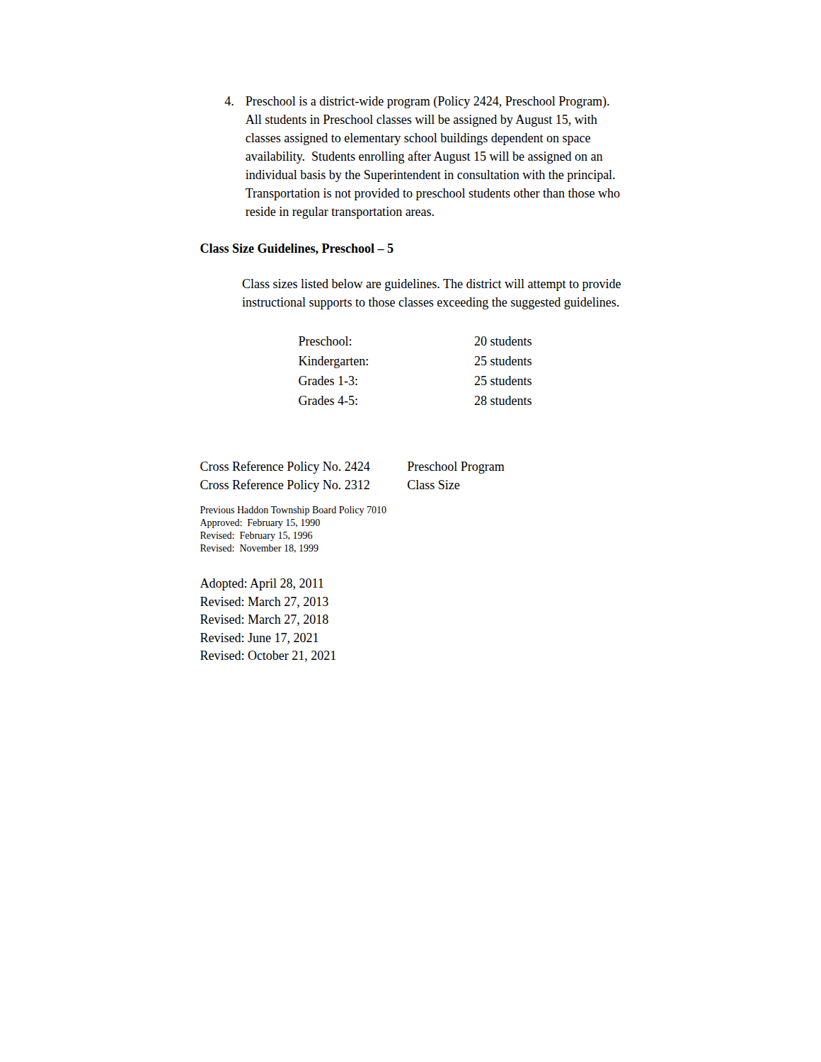Preschool is a district-wide program (Policy 2424, Preschool Program). All students in Preschool classes will be assigned by August 15, with classes assigned to elementary school buildings dependent on space availability. Students enrolling after August 15 will be assigned on an individual basis by the Superintendent in consultation with the principal. Transportation is not provided to preschool students other than those who reside in regular transportation areas.
Class Size Guidelines, Preschool – 5
Class sizes listed below are guidelines. The district will attempt to provide instructional supports to those classes exceeding the suggested guidelines.
| Preschool: | 20 students |
| Kindergarten: | 25 students |
| Grades 1-3: | 25 students |
| Grades 4-5: | 28 students |
Cross Reference Policy No. 2424 Preschool Program
Cross Reference Policy No. 2312 Class Size
Previous Haddon Township Board Policy 7010
Approved: February 15, 1990
Revised: February 15, 1996
Revised: November 18, 1999
Adopted: April 28, 2011
Revised: March 27, 2013
Revised: March 27, 2018
Revised: June 17, 2021
Revised: October 21, 2021